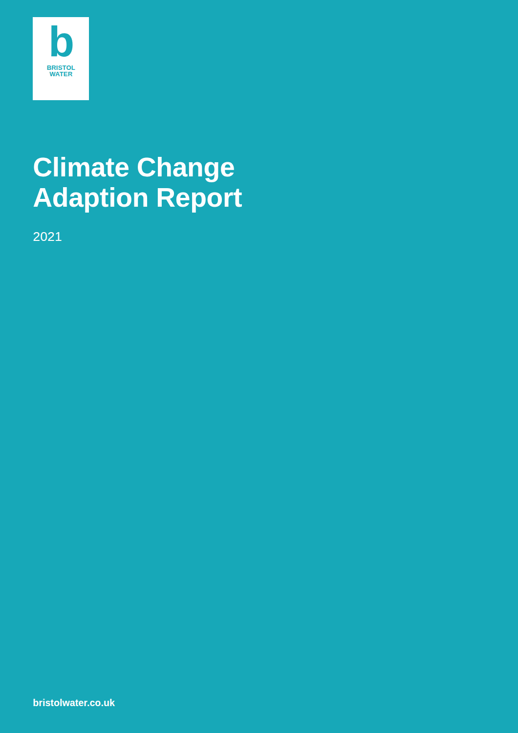b Bristol
Water
Climate Change
Adaption Report
2021
bristolwater.co.uk